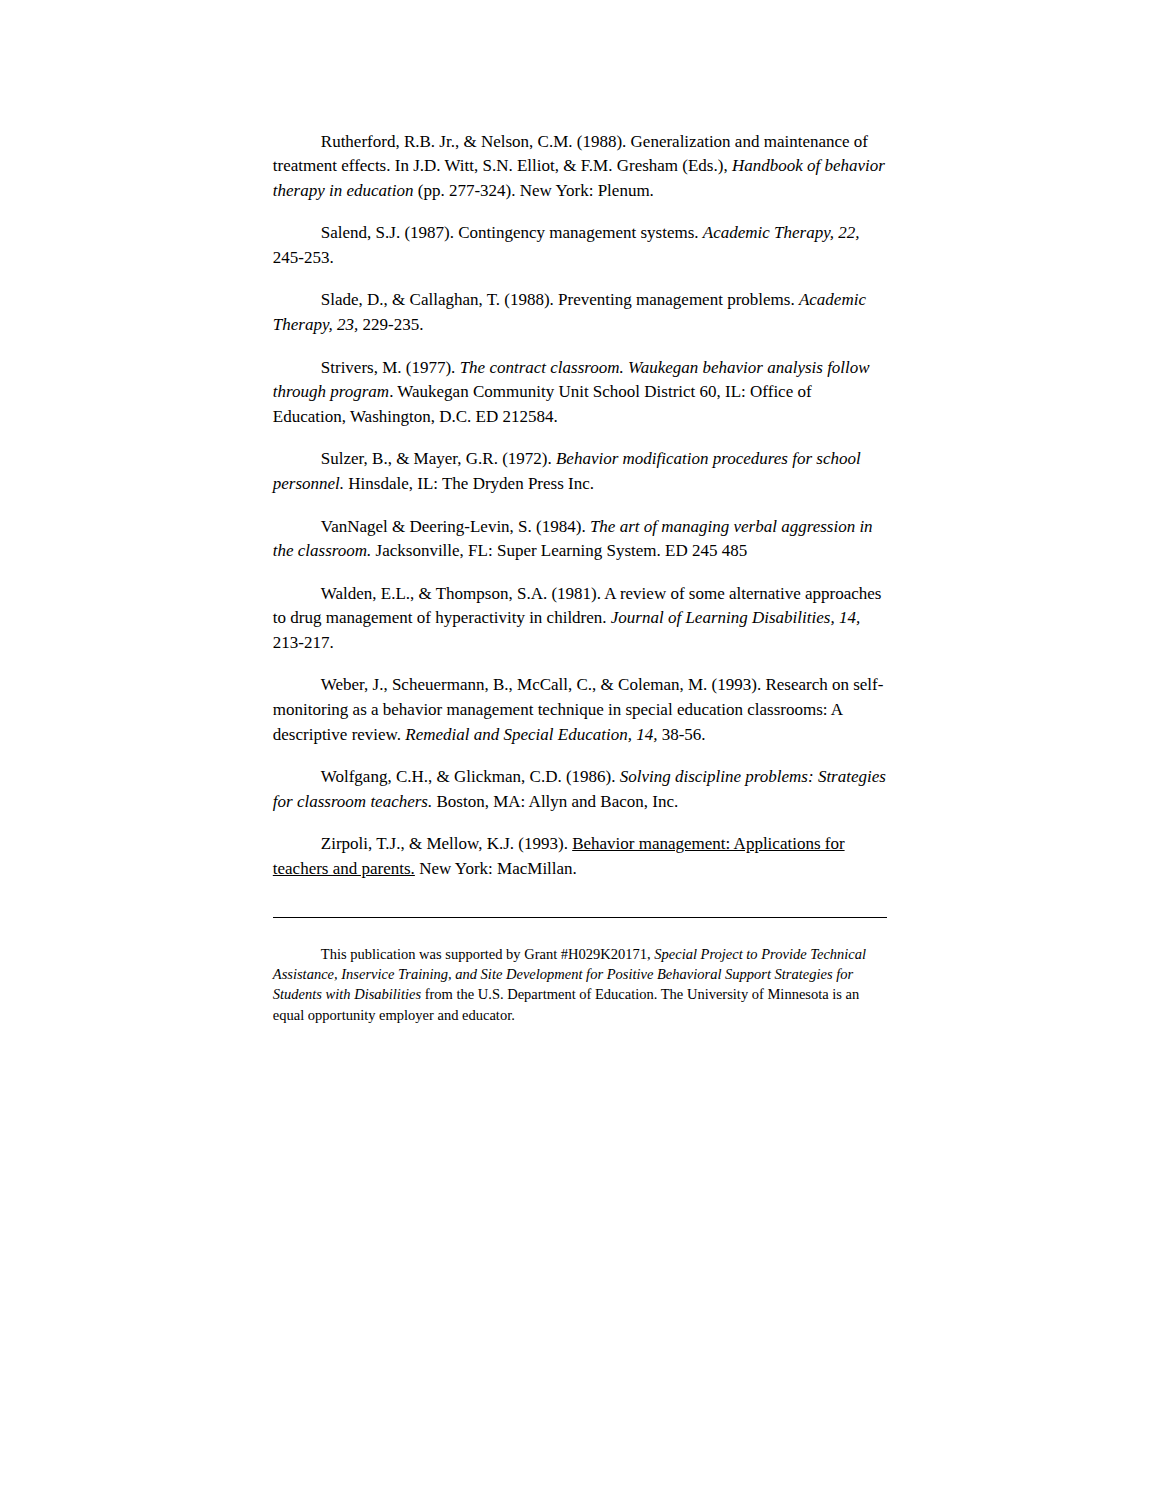Rutherford, R.B. Jr., & Nelson, C.M. (1988). Generalization and maintenance of treatment effects. In J.D. Witt, S.N. Elliot, & F.M. Gresham (Eds.), Handbook of behavior therapy in education (pp. 277-324). New York: Plenum.
Salend, S.J. (1987). Contingency management systems. Academic Therapy, 22, 245-253.
Slade, D., & Callaghan, T. (1988). Preventing management problems. Academic Therapy, 23, 229-235.
Strivers, M. (1977). The contract classroom. Waukegan behavior analysis follow through program. Waukegan Community Unit School District 60, IL: Office of Education, Washington, D.C. ED 212584.
Sulzer, B., & Mayer, G.R. (1972). Behavior modification procedures for school personnel. Hinsdale, IL: The Dryden Press Inc.
VanNagel & Deering-Levin, S. (1984). The art of managing verbal aggression in the classroom. Jacksonville, FL: Super Learning System. ED 245 485
Walden, E.L., & Thompson, S.A. (1981). A review of some alternative approaches to drug management of hyperactivity in children. Journal of Learning Disabilities, 14, 213-217.
Weber, J., Scheuermann, B., McCall, C., & Coleman, M. (1993). Research on self-monitoring as a behavior management technique in special education classrooms: A descriptive review. Remedial and Special Education, 14, 38-56.
Wolfgang, C.H., & Glickman, C.D. (1986). Solving discipline problems: Strategies for classroom teachers. Boston, MA: Allyn and Bacon, Inc.
Zirpoli, T.J., & Mellow, K.J. (1993). Behavior management: Applications for teachers and parents. New York: MacMillan.
This publication was supported by Grant #H029K20171, Special Project to Provide Technical Assistance, Inservice Training, and Site Development for Positive Behavioral Support Strategies for Students with Disabilities from the U.S. Department of Education. The University of Minnesota is an equal opportunity employer and educator.